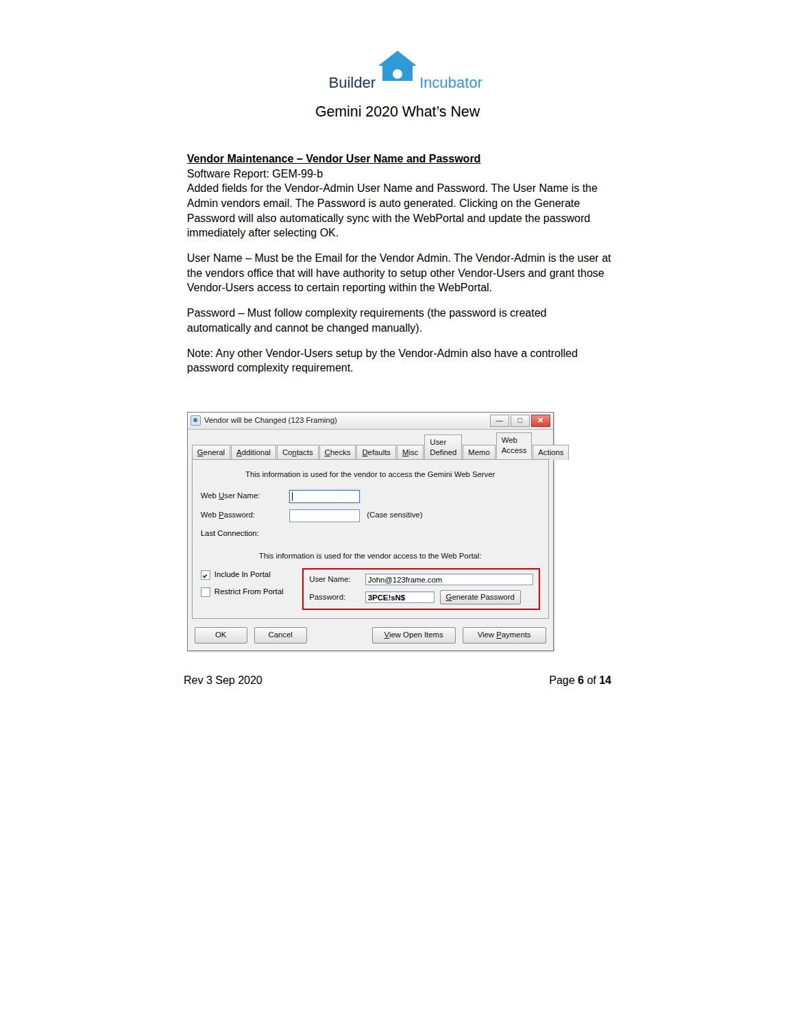Builder Incubator
Gemini 2020 What’s New
Vendor Maintenance – Vendor User Name and Password
Software Report: GEM-99-b
Added fields for the Vendor-Admin User Name and Password. The User Name is the Admin vendors email. The Password is auto generated. Clicking on the Generate Password will also automatically sync with the WebPortal and update the password immediately after selecting OK.
User Name – Must be the Email for the Vendor Admin. The Vendor-Admin is the user at the vendors office that will have authority to setup other Vendor-Users and grant those Vendor-Users access to certain reporting within the WebPortal.
Password – Must follow complexity requirements (the password is created automatically and cannot be changed manually).
Note: Any other Vendor-Users setup by the Vendor-Admin also have a controlled password complexity requirement.
Vendor will be Changed (123 Framing)
—
□
✕
General
Additional
Contacts
Checks
Defaults
Misc
User Defined
Memo
Web Access
Actions
This information is used for the vendor to access the Gemini Web Server
Web User Name:
Web Password:
(Case sensitive)
Last Connection:
This information is used for the vendor access to the Web Portal:
Include In Portal
Restrict From Portal
User Name:
John@123frame.com
Password:
3PCE!sN$
Generate Password
OK
Cancel
View Open Items
View Payments
Rev 3 Sep 2020
Page 6 of 14